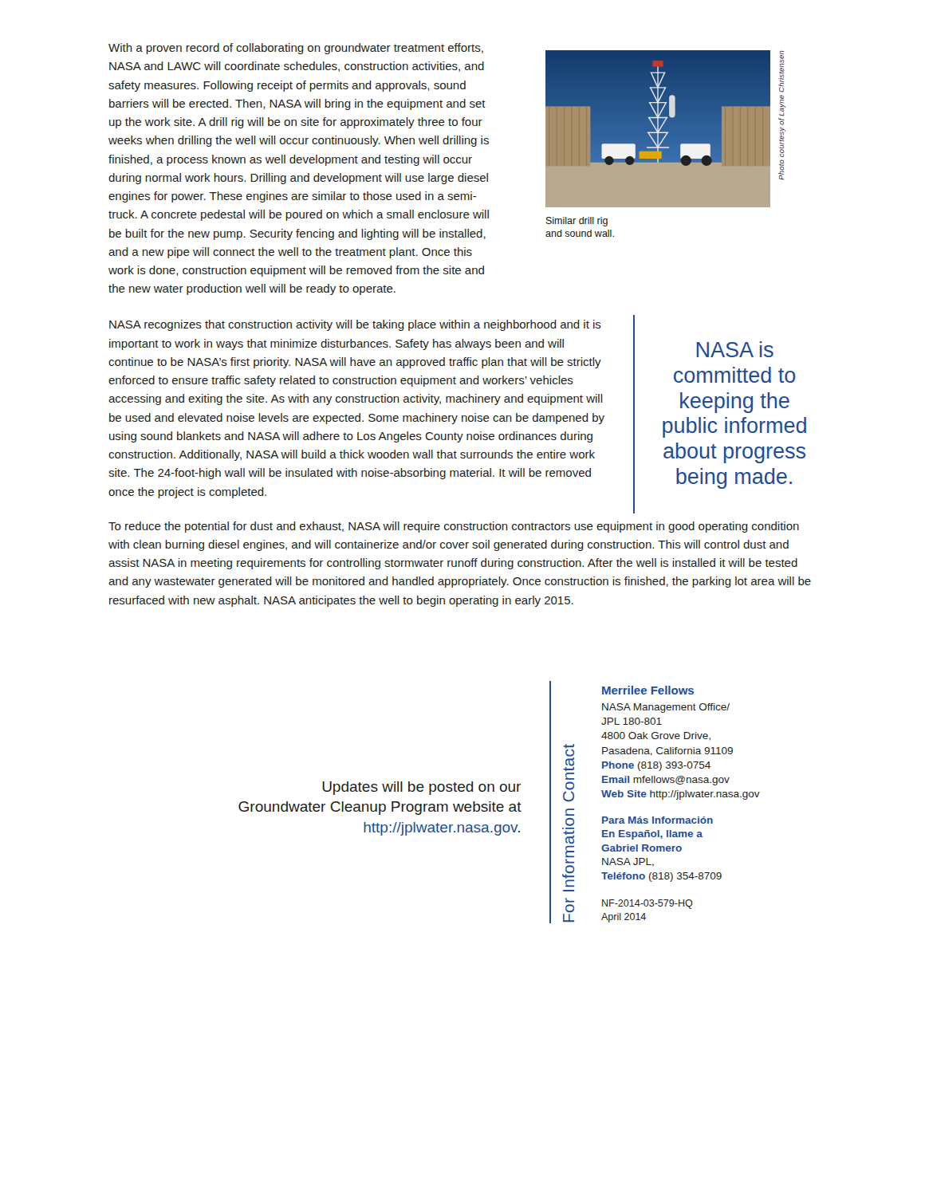With a proven record of collaborating on groundwater treatment efforts, NASA and LAWC will coordinate schedules, construction activities, and safety measures. Following receipt of permits and approvals, sound barriers will be erected. Then, NASA will bring in the equipment and set up the work site. A drill rig will be on site for approximately three to four weeks when drilling the well will occur continuously. When well drilling is finished, a process known as well development and testing will occur during normal work hours. Drilling and development will use large diesel engines for power. These engines are similar to those used in a semi-truck. A concrete pedestal will be poured on which a small enclosure will be built for the new pump. Security fencing and lighting will be installed, and a new pipe will connect the well to the treatment plant. Once this work is done, construction equipment will be removed from the site and the new water production well will be ready to operate.
Photo courtesy of Layne Christensen
Similar drill rig
and sound wall.
NASA recognizes that construction activity will be taking place within a neighborhood and it is important to work in ways that minimize disturbances. Safety has always been and will continue to be NASA’s first priority. NASA will have an approved traffic plan that will be strictly enforced to ensure traffic safety related to construction equipment and workers’ vehicles accessing and exiting the site. As with any construction activity, machinery and equipment will be used and elevated noise levels are expected. Some machinery noise can be dampened by using sound blankets and NASA will adhere to Los Angeles County noise ordinances during construction. Additionally, NASA will build a thick wooden wall that surrounds the entire work site. The 24-foot-high wall will be insulated with noise-absorbing material. It will be removed once the project is completed.
NASA is committed to keeping the public informed about progress being made.
To reduce the potential for dust and exhaust, NASA will require construction contractors use equipment in good operating condition with clean burning diesel engines, and will containerize and/or cover soil generated during construction. This will control dust and assist NASA in meeting requirements for controlling stormwater runoff during construction. After the well is installed it will be tested and any wastewater generated will be monitored and handled appropriately. Once construction is finished, the parking lot area will be resurfaced with new asphalt. NASA anticipates the well to begin operating in early 2015.
Updates will be posted on our
Groundwater Cleanup Program website at
http://jplwater.nasa.gov.
For Information Contact
Merrilee Fellows
NASA Management Office/
JPL 180-801
4800 Oak Grove Drive,
Pasadena, California 91109
Phone (818) 393-0754
Email mfellows@nasa.gov
Web Site http://jplwater.nasa.gov
Para Más Información
En Español, llame a
Gabriel Romero NASA JPL, Teléfono (818) 354-8709
NF-2014-03-579-HQ
April 2014